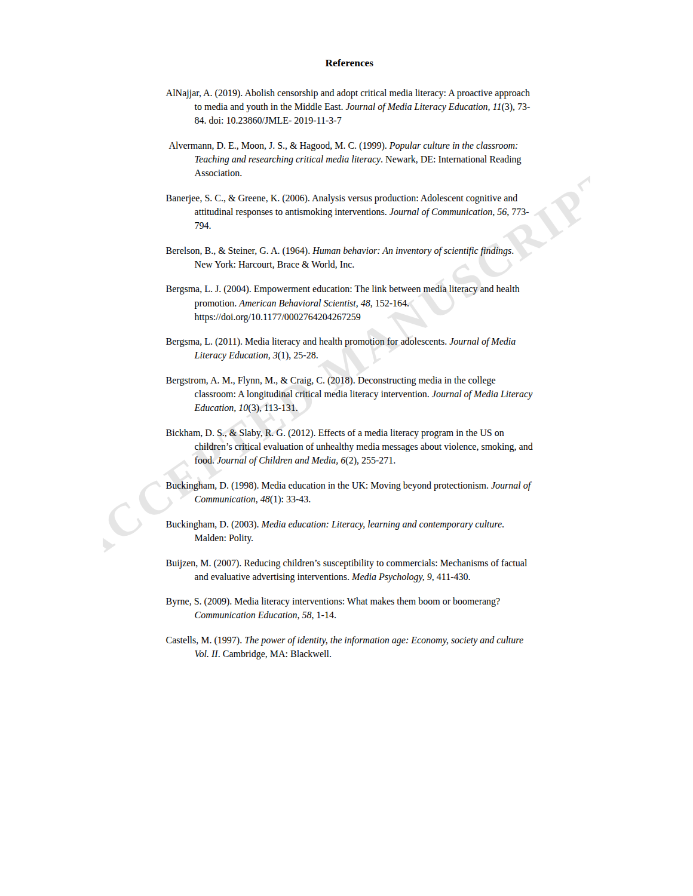ACCEPTED MANUSCRIPT
References
AlNajjar, A. (2019). Abolish censorship and adopt critical media literacy: A proactive approach to media and youth in the Middle East. Journal of Media Literacy Education, 11(3), 73-84. doi: 10.23860/JMLE- 2019-11-3-7
Alvermann, D. E., Moon, J. S., & Hagood, M. C. (1999). Popular culture in the classroom: Teaching and researching critical media literacy. Newark, DE: International Reading Association.
Banerjee, S. C., & Greene, K. (2006). Analysis versus production: Adolescent cognitive and attitudinal responses to antismoking interventions. Journal of Communication, 56, 773-794.
Berelson, B., & Steiner, G. A. (1964). Human behavior: An inventory of scientific findings. New York: Harcourt, Brace & World, Inc.
Bergsma, L. J. (2004). Empowerment education: The link between media literacy and health promotion. American Behavioral Scientist, 48, 152-164. https://doi.org/10.1177/0002764204267259
Bergsma, L. (2011). Media literacy and health promotion for adolescents. Journal of Media Literacy Education, 3(1), 25-28.
Bergstrom, A. M., Flynn, M., & Craig, C. (2018). Deconstructing media in the college classroom: A longitudinal critical media literacy intervention. Journal of Media Literacy Education, 10(3), 113-131.
Bickham, D. S., & Slaby, R. G. (2012). Effects of a media literacy program in the US on children’s critical evaluation of unhealthy media messages about violence, smoking, and food. Journal of Children and Media, 6(2), 255-271.
Buckingham, D. (1998). Media education in the UK: Moving beyond protectionism. Journal of Communication, 48(1): 33-43.
Buckingham, D. (2003). Media education: Literacy, learning and contemporary culture. Malden: Polity.
Buijzen, M. (2007). Reducing children’s susceptibility to commercials: Mechanisms of factual and evaluative advertising interventions. Media Psychology, 9, 411-430.
Byrne, S. (2009). Media literacy interventions: What makes them boom or boomerang? Communication Education, 58, 1-14.
Castells, M. (1997). The power of identity, the information age: Economy, society and culture Vol. II. Cambridge, MA: Blackwell.